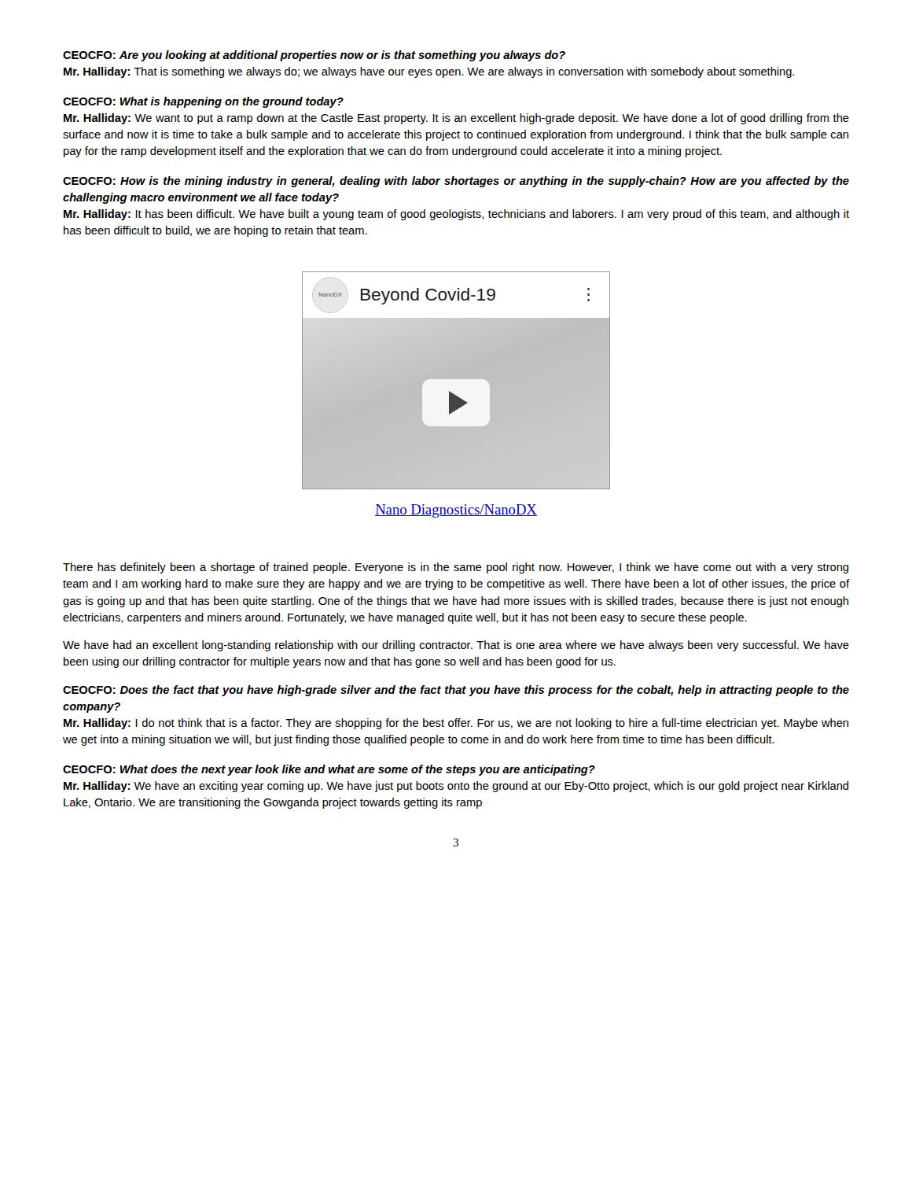CEOCFO: Are you looking at additional properties now or is that something you always do?
Mr. Halliday: That is something we always do; we always have our eyes open. We are always in conversation with somebody about something.
CEOCFO: What is happening on the ground today?
Mr. Halliday: We want to put a ramp down at the Castle East property. It is an excellent high-grade deposit. We have done a lot of good drilling from the surface and now it is time to take a bulk sample and to accelerate this project to continued exploration from underground. I think that the bulk sample can pay for the ramp development itself and the exploration that we can do from underground could accelerate it into a mining project.
CEOCFO: How is the mining industry in general, dealing with labor shortages or anything in the supply-chain? How are you affected by the challenging macro environment we all face today?
Mr. Halliday: It has been difficult. We have built a young team of good geologists, technicians and laborers. I am very proud of this team, and although it has been difficult to build, we are hoping to retain that team.
NanoDX
Beyond Covid-19
⋮
Nano Diagnostics/NanoDX
There has definitely been a shortage of trained people. Everyone is in the same pool right now. However, I think we have come out with a very strong team and I am working hard to make sure they are happy and we are trying to be competitive as well. There have been a lot of other issues, the price of gas is going up and that has been quite startling. One of the things that we have had more issues with is skilled trades, because there is just not enough electricians, carpenters and miners around. Fortunately, we have managed quite well, but it has not been easy to secure these people.
We have had an excellent long-standing relationship with our drilling contractor. That is one area where we have always been very successful. We have been using our drilling contractor for multiple years now and that has gone so well and has been good for us.
CEOCFO: Does the fact that you have high-grade silver and the fact that you have this process for the cobalt, help in attracting people to the company?
Mr. Halliday: I do not think that is a factor. They are shopping for the best offer. For us, we are not looking to hire a full-time electrician yet. Maybe when we get into a mining situation we will, but just finding those qualified people to come in and do work here from time to time has been difficult.
CEOCFO: What does the next year look like and what are some of the steps you are anticipating?
Mr. Halliday: We have an exciting year coming up. We have just put boots onto the ground at our Eby-Otto project, which is our gold project near Kirkland Lake, Ontario. We are transitioning the Gowganda project towards getting its ramp
3